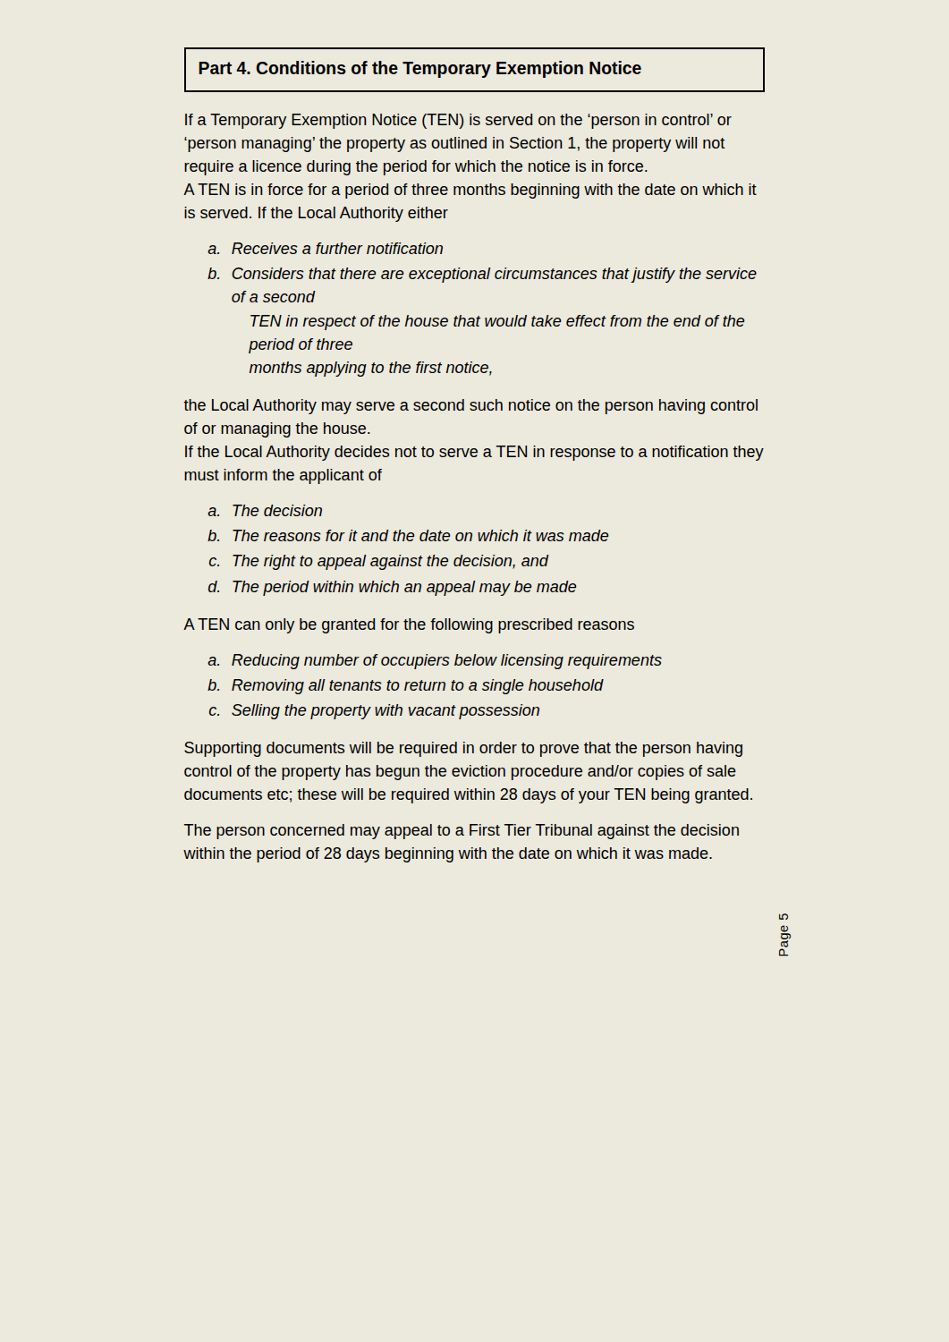Part 4. Conditions of the Temporary Exemption Notice
If a Temporary Exemption Notice (TEN) is served on the ‘person in control’ or ‘person managing’ the property as outlined in Section 1, the property will not require a licence during the period for which the notice is in force.
A TEN is in force for a period of three months beginning with the date on which it is served. If the Local Authority either
Receives a further notification
Considers that there are exceptional circumstances that justify the service of a second TEN in respect of the house that would take effect from the end of the period of three months applying to the first notice,
the Local Authority may serve a second such notice on the person having control of or managing the house.
If the Local Authority decides not to serve a TEN in response to a notification they must inform the applicant of
The decision
The reasons for it and the date on which it was made
The right to appeal against the decision, and
The period within which an appeal may be made
A TEN can only be granted for the following prescribed reasons
Reducing number of occupiers below licensing requirements
Removing all tenants to return to a single household
Selling the property with vacant possession
Supporting documents will be required in order to prove that the person having control of the property has begun the eviction procedure and/or copies of sale documents etc; these will be required within 28 days of your TEN being granted.
The person concerned may appeal to a First Tier Tribunal against the decision within the period of 28 days beginning with the date on which it was made.
Page 5